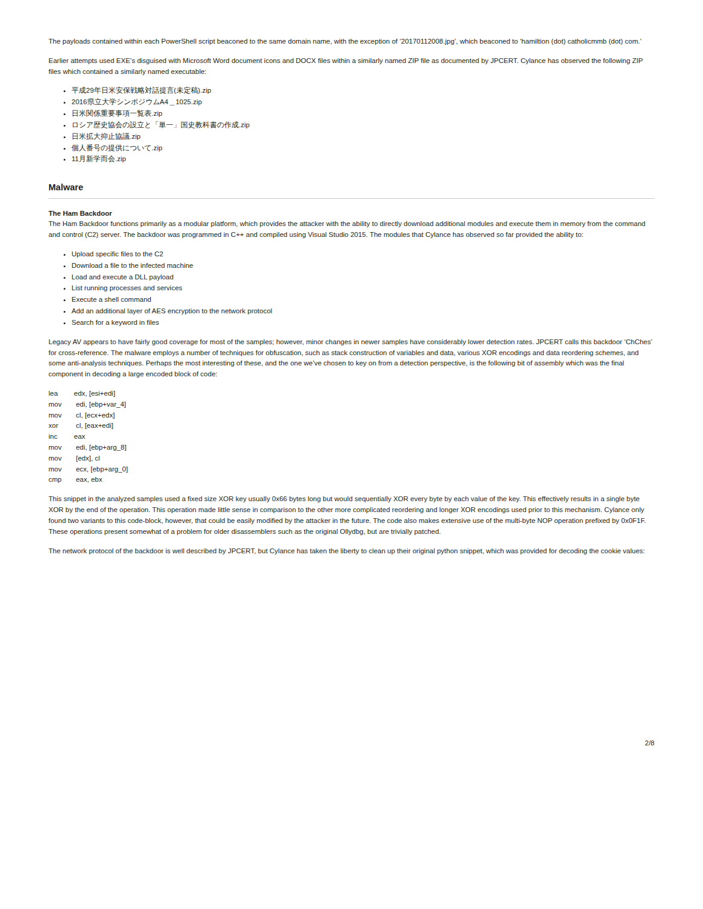The payloads contained within each PowerShell script beaconed to the same domain name, with the exception of ‘20170112008.jpg’, which beaconed to ‘hamiltion (dot) catholicmmb (dot) com.’
Earlier attempts used EXE’s disguised with Microsoft Word document icons and DOCX files within a similarly named ZIP file as documented by JPCERT. Cylance has observed the following ZIP files which contained a similarly named executable:
平成29年日米安保戦略対話提言(未定稿).zip
2016県立大学シンポジウムA4＿1025.zip
日米関係重要事項一覧表.zip
ロシア歴史協会の設立と「単一」国史教科書の作成.zip
日米拡大抑止協議.zip
個人番号の提供について.zip
11月新学而会.zip
Malware
The Ham Backdoor
The Ham Backdoor functions primarily as a modular platform, which provides the attacker with the ability to directly download additional modules and execute them in memory from the command and control (C2) server. The backdoor was programmed in C++ and compiled using Visual Studio 2015. The modules that Cylance has observed so far provided the ability to:
Upload specific files to the C2
Download a file to the infected machine
Load and execute a DLL payload
List running processes and services
Execute a shell command
Add an additional layer of AES encryption to the network protocol
Search for a keyword in files
Legacy AV appears to have fairly good coverage for most of the samples; however, minor changes in newer samples have considerably lower detection rates. JPCERT calls this backdoor ‘ChChes’ for cross-reference. The malware employs a number of techniques for obfuscation, such as stack construction of variables and data, various XOR encodings and data reordering schemes, and some anti-analysis techniques. Perhaps the most interesting of these, and the one we’ve chosen to key on from a detection perspective, is the following bit of assembly which was the final component in decoding a large encoded block of code:
leaedx, [esi+edi]
mov edi, [ebp+var_4]
mov cl, [ecx+edx]
xor cl, [eax+edi]
inceax
mov edi, [ebp+arg_8]
mov [edx], cl
mov ecx, [ebp+arg_0]
cmp eax, ebx
This snippet in the analyzed samples used a fixed size XOR key usually 0x66 bytes long but would sequentially XOR every byte by each value of the key. This effectively results in a single byte XOR by the end of the operation. This operation made little sense in comparison to the other more complicated reordering and longer XOR encodings used prior to this mechanism. Cylance only found two variants to this code-block, however, that could be easily modified by the attacker in the future. The code also makes extensive use of the multi-byte NOP operation prefixed by 0x0F1F. These operations present somewhat of a problem for older disassemblers such as the original Ollydbg, but are trivially patched.
The network protocol of the backdoor is well described by JPCERT, but Cylance has taken the liberty to clean up their original python snippet, which was provided for decoding the cookie values:
2/8